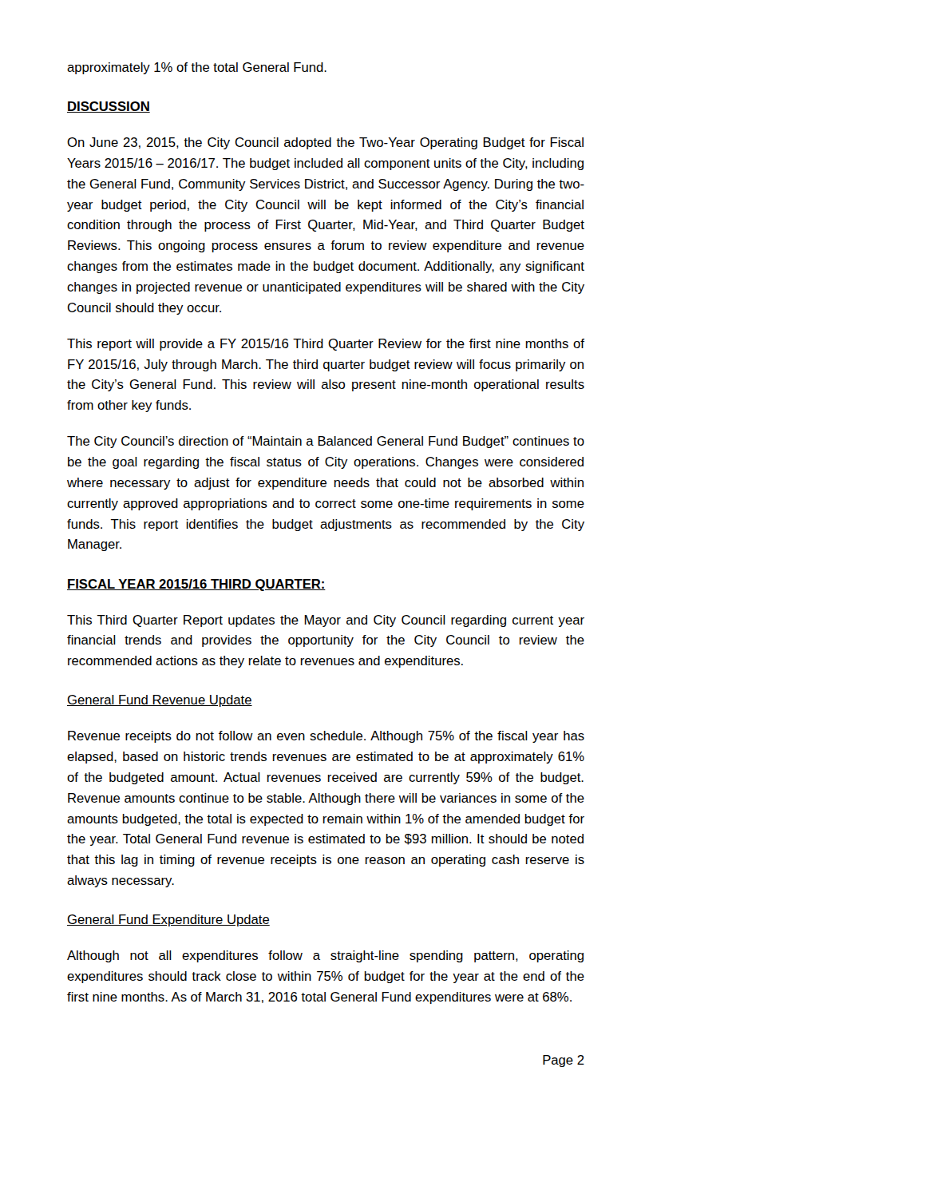approximately 1% of the total General Fund.
DISCUSSION
On June 23, 2015, the City Council adopted the Two-Year Operating Budget for Fiscal Years 2015/16 – 2016/17. The budget included all component units of the City, including the General Fund, Community Services District, and Successor Agency. During the two-year budget period, the City Council will be kept informed of the City’s financial condition through the process of First Quarter, Mid-Year, and Third Quarter Budget Reviews. This ongoing process ensures a forum to review expenditure and revenue changes from the estimates made in the budget document. Additionally, any significant changes in projected revenue or unanticipated expenditures will be shared with the City Council should they occur.
This report will provide a FY 2015/16 Third Quarter Review for the first nine months of FY 2015/16, July through March. The third quarter budget review will focus primarily on the City’s General Fund. This review will also present nine-month operational results from other key funds.
The City Council’s direction of “Maintain a Balanced General Fund Budget” continues to be the goal regarding the fiscal status of City operations. Changes were considered where necessary to adjust for expenditure needs that could not be absorbed within currently approved appropriations and to correct some one-time requirements in some funds. This report identifies the budget adjustments as recommended by the City Manager.
FISCAL YEAR 2015/16 THIRD QUARTER:
This Third Quarter Report updates the Mayor and City Council regarding current year financial trends and provides the opportunity for the City Council to review the recommended actions as they relate to revenues and expenditures.
General Fund Revenue Update
Revenue receipts do not follow an even schedule. Although 75% of the fiscal year has elapsed, based on historic trends revenues are estimated to be at approximately 61% of the budgeted amount. Actual revenues received are currently 59% of the budget. Revenue amounts continue to be stable. Although there will be variances in some of the amounts budgeted, the total is expected to remain within 1% of the amended budget for the year. Total General Fund revenue is estimated to be $93 million. It should be noted that this lag in timing of revenue receipts is one reason an operating cash reserve is always necessary.
General Fund Expenditure Update
Although not all expenditures follow a straight-line spending pattern, operating expenditures should track close to within 75% of budget for the year at the end of the first nine months. As of March 31, 2016 total General Fund expenditures were at 68%.
Page 2